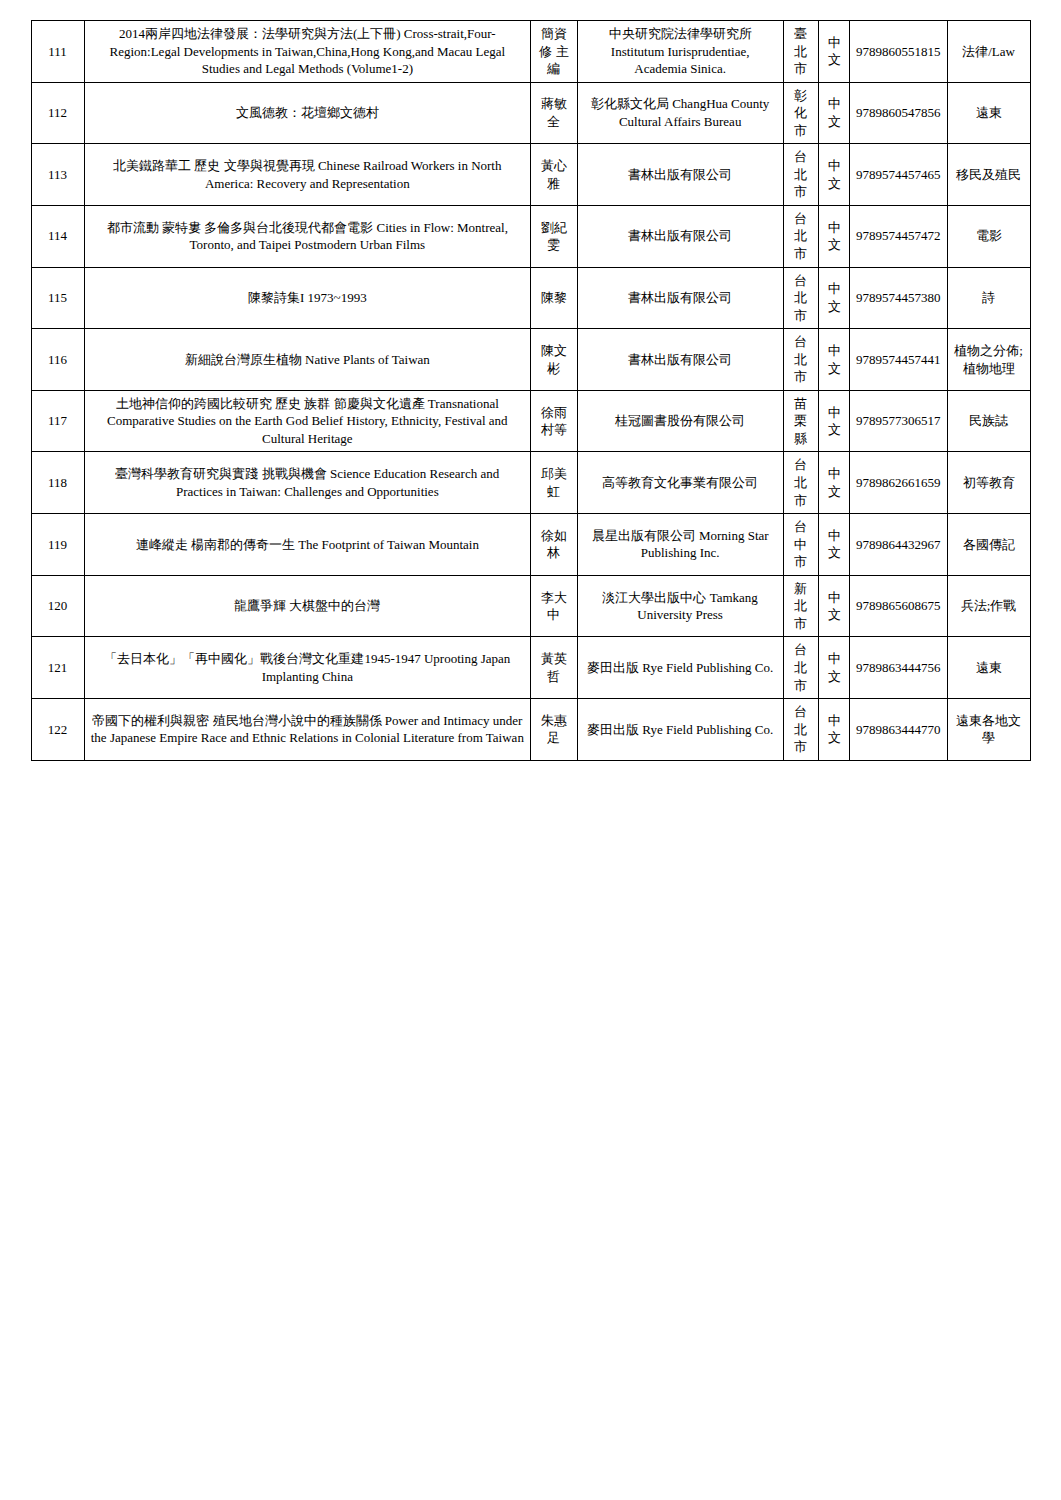| 111 | 2014兩岸四地法律發展：法學研究與方法(上下冊) Cross-strait,Four-Region:Legal Developments in Taiwan,China,Hong Kong,and Macau Legal Studies and Legal Methods (Volume1-2) | 簡資修 主編 | 中央研究院法律學研究所 Institutum Iurisprudentiae, Academia Sinica. | 臺北市 | 中文 | 9789860551815 | 法律/Law |
| 112 | 文風德教：花壇鄉文德村 | 蔣敏全 | 彰化縣文化局 ChangHua County Cultural Affairs Bureau | 彰化市 | 中文 | 9789860547856 | 遠東 |
| 113 | 北美鐵路華工 歷史 文學與視覺再現 Chinese Railroad Workers in North America: Recovery and Representation | 黃心雅 | 書林出版有限公司 | 台北市 | 中文 | 9789574457465 | 移民及殖民 |
| 114 | 都市流動 蒙特婁 多倫多與台北後現代都會電影 Cities in Flow: Montreal, Toronto, and Taipei Postmodern Urban Films | 劉紀雯 | 書林出版有限公司 | 台北市 | 中文 | 9789574457472 | 電影 |
| 115 | 陳黎詩集I 1973~1993 | 陳黎 | 書林出版有限公司 | 台北市 | 中文 | 9789574457380 | 詩 |
| 116 | 新細說台灣原生植物 Native Plants of Taiwan | 陳文彬 | 書林出版有限公司 | 台北市 | 中文 | 9789574457441 | 植物之分佈;植物地理 |
| 117 | 土地神信仰的跨國比較研究 歷史 族群 節慶與文化遺產 Transnational Comparative Studies on the Earth God Belief History, Ethnicity, Festival and Cultural Heritage | 徐雨村等 | 桂冠圖書股份有限公司 | 苗栗縣 | 中文 | 9789577306517 | 民族誌 |
| 118 | 臺灣科學教育研究與實踐 挑戰與機會 Science Education Research and Practices in Taiwan: Challenges and Opportunities | 邱美虹 | 高等教育文化事業有限公司 | 台北市 | 中文 | 9789862661659 | 初等教育 |
| 119 | 連峰縱走 楊南郡的傳奇一生 The Footprint of Taiwan Mountain | 徐如林 | 晨星出版有限公司 Morning Star Publishing Inc. | 台中市 | 中文 | 9789864432967 | 各國傳記 |
| 120 | 龍鷹爭輝 大棋盤中的台灣 | 李大中 | 淡江大學出版中心 Tamkang University Press | 新北市 | 中文 | 9789865608675 | 兵法;作戰 |
| 121 | 「去日本化」「再中國化」戰後台灣文化重建1945-1947 Uprooting Japan Implanting China | 黃英哲 | 麥田出版 Rye Field Publishing Co. | 台北市 | 中文 | 9789863444756 | 遠東 |
| 122 | 帝國下的權利與親密 殖民地台灣小說中的種族關係 Power and Intimacy under the Japanese Empire Race and Ethnic Relations in Colonial Literature from Taiwan | 朱惠足 | 麥田出版 Rye Field Publishing Co. | 台北市 | 中文 | 9789863444770 | 遠東各地文學 |